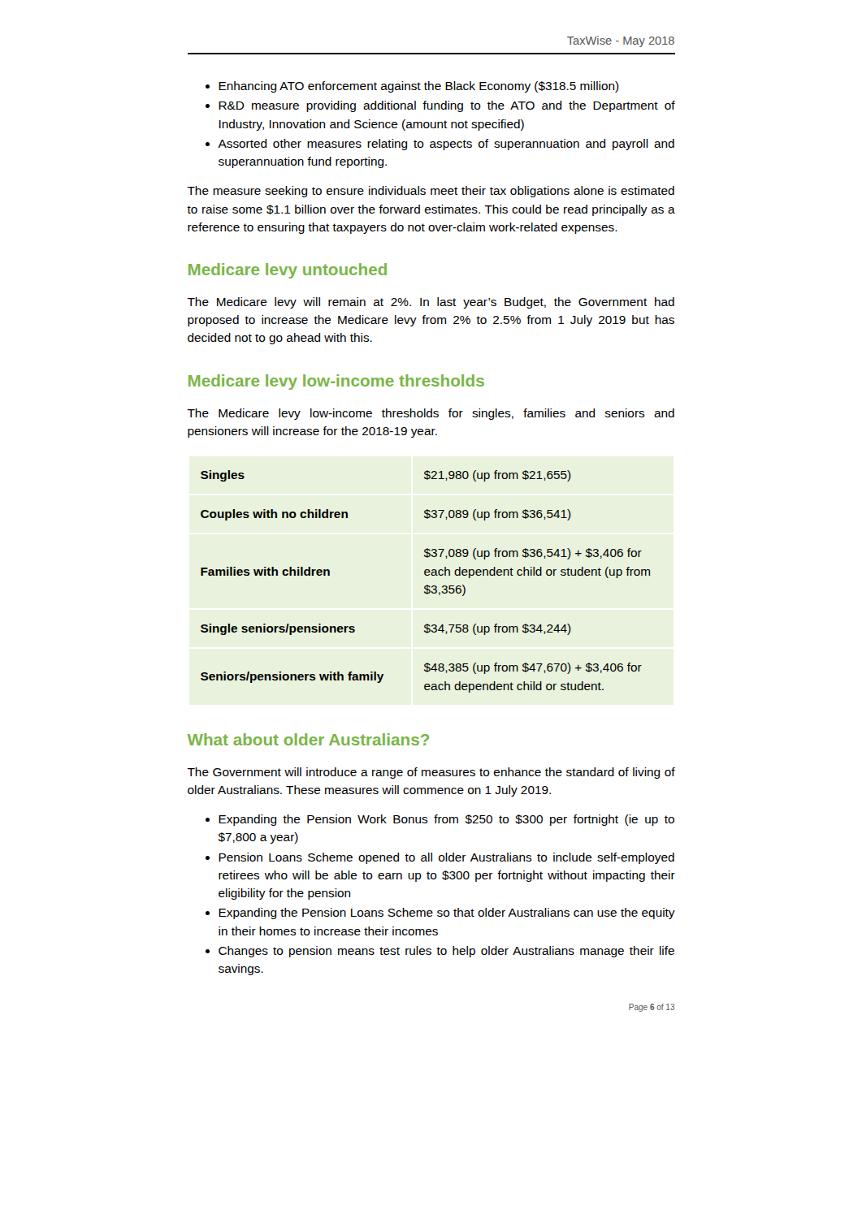TaxWise - May 2018
Enhancing ATO enforcement against the Black Economy ($318.5 million)
R&D measure providing additional funding to the ATO and the Department of Industry, Innovation and Science (amount not specified)
Assorted other measures relating to aspects of superannuation and payroll and superannuation fund reporting.
The measure seeking to ensure individuals meet their tax obligations alone is estimated to raise some $1.1 billion over the forward estimates. This could be read principally as a reference to ensuring that taxpayers do not over-claim work-related expenses.
Medicare levy untouched
The Medicare levy will remain at 2%. In last year’s Budget, the Government had proposed to increase the Medicare levy from 2% to 2.5% from 1 July 2019 but has decided not to go ahead with this.
Medicare levy low-income thresholds
The Medicare levy low-income thresholds for singles, families and seniors and pensioners will increase for the 2018-19 year.
| Singles | $21,980 (up from $21,655) |
| Couples with no children | $37,089 (up from $36,541) |
| Families with children | $37,089 (up from $36,541) + $3,406 for each dependent child or student (up from $3,356) |
| Single seniors/pensioners | $34,758 (up from $34,244) |
| Seniors/pensioners with family | $48,385 (up from $47,670) + $3,406 for each dependent child or student. |
What about older Australians?
The Government will introduce a range of measures to enhance the standard of living of older Australians. These measures will commence on 1 July 2019.
Expanding the Pension Work Bonus from $250 to $300 per fortnight (ie up to $7,800 a year)
Pension Loans Scheme opened to all older Australians to include self-employed retirees who will be able to earn up to $300 per fortnight without impacting their eligibility for the pension
Expanding the Pension Loans Scheme so that older Australians can use the equity in their homes to increase their incomes
Changes to pension means test rules to help older Australians manage their life savings.
Page 6 of 13